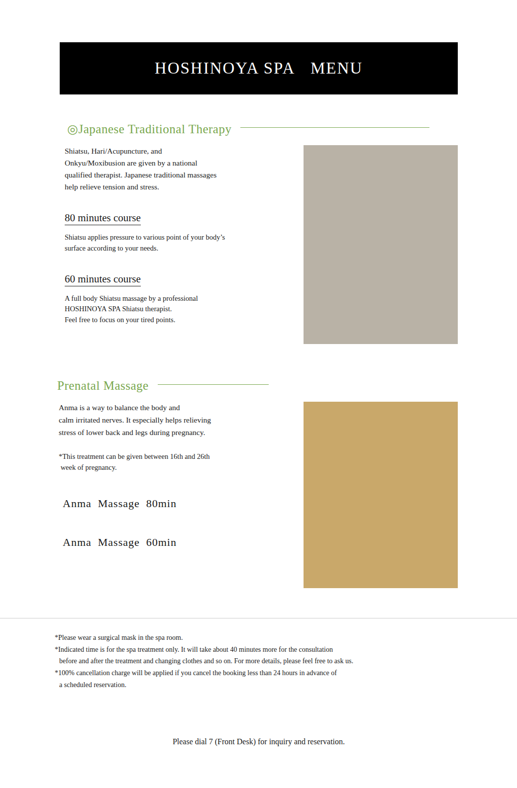HOSHINOYA SPA MENU
◎Japanese Traditional Therapy
Shiatsu, Hari/Acupuncture, and
Onkyu/Moxibusion are given by a national
qualified therapist. Japanese traditional massages
help relieve tension and stress.
80 minutes course
Shiatsu applies pressure to various point of your body’s
surface according to your needs.
60 minutes course
A full body Shiatsu massage by a professional
HOSHINOYA SPA Shiatsu therapist.
Feel free to focus on your tired points.
Prenatal Massage
Anma is a way to balance the body and
calm irritated nerves. It especially helps relieving
stress of lower back and legs during pregnancy.
*This treatment can be given between 16th and 26th
week of pregnancy.
Anma Massage 80min
Anma Massage 60min
*Please wear a surgical mask in the spa room.
*Indicated time is for the spa treatment only. It will take about 40 minutes more for the consultation
before and after the treatment and changing clothes and so on. For more details, please feel free to ask us.
*100% cancellation charge will be applied if you cancel the booking less than 24 hours in advance of
a scheduled reservation.
Please dial 7 (Front Desk) for inquiry and reservation.